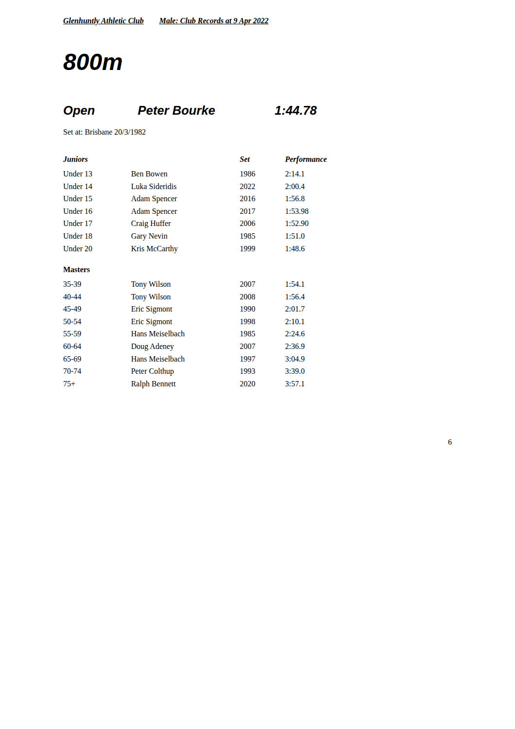Glenhuntly Athletic Club Male: Club Records at 9 Apr 2022
800m
Open Peter Bourke 1:44.78
Set at: Brisbane 20/3/1982
| Juniors | | Set | Performance |
| --- | --- | --- | --- |
| Under 13 | Ben Bowen | 1986 | 2:14.1 |
| Under 14 | Luka Sideridis | 2022 | 2:00.4 |
| Under 15 | Adam Spencer | 2016 | 1:56.8 |
| Under 16 | Adam Spencer | 2017 | 1:53.98 |
| Under 17 | Craig Huffer | 2006 | 1:52.90 |
| Under 18 | Gary Nevin | 1985 | 1:51.0 |
| Under 20 | Kris McCarthy | 1999 | 1:48.6 |
| Masters |
| 35-39 | Tony Wilson | 2007 | 1:54.1 |
| 40-44 | Tony Wilson | 2008 | 1:56.4 |
| 45-49 | Eric Sigmont | 1990 | 2:01.7 |
| 50-54 | Eric Sigmont | 1998 | 2:10.1 |
| 55-59 | Hans Meiselbach | 1985 | 2:24.6 |
| 60-64 | Doug Adeney | 2007 | 2:36.9 |
| 65-69 | Hans Meiselbach | 1997 | 3:04.9 |
| 70-74 | Peter Colthup | 1993 | 3:39.0 |
| 75+ | Ralph Bennett | 2020 | 3:57.1 |
6